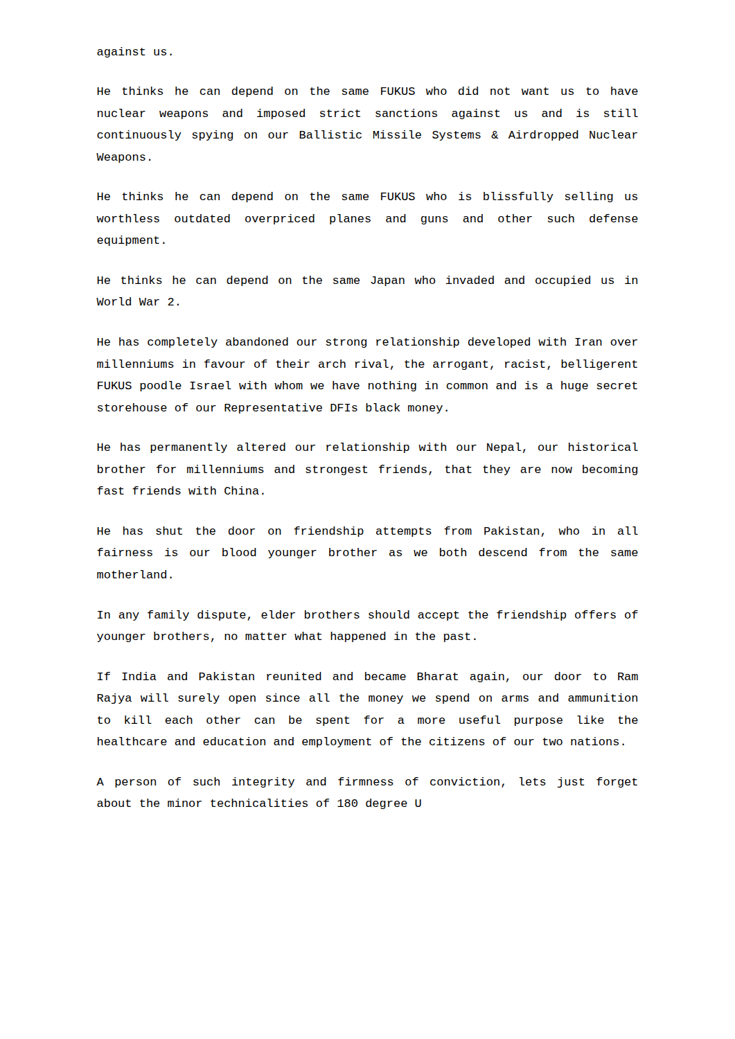against us.
He thinks he can depend on the same FUKUS who did not want us to have nuclear weapons and imposed strict sanctions against us and is still continuously spying on our Ballistic Missile Systems & Airdropped Nuclear Weapons.
He thinks he can depend on the same FUKUS who is blissfully selling us worthless outdated overpriced planes and guns and other such defense equipment.
He thinks he can depend on the same Japan who invaded and occupied us in World War 2.
He has completely abandoned our strong relationship developed with Iran over millenniums in favour of their arch rival, the arrogant, racist, belligerent FUKUS poodle Israel with whom we have nothing in common and is a huge secret storehouse of our Representative DFIs black money.
He has permanently altered our relationship with our Nepal, our historical brother for millenniums and strongest friends, that they are now becoming fast friends with China.
He has shut the door on friendship attempts from Pakistan, who in all fairness is our blood younger brother as we both descend from the same motherland.
In any family dispute, elder brothers should accept the friendship offers of younger brothers, no matter what happened in the past.
If India and Pakistan reunited and became Bharat again, our door to Ram Rajya will surely open since all the money we spend on arms and ammunition to kill each other can be spent for a more useful purpose like the healthcare and education and employment of the citizens of our two nations.
A person of such integrity and firmness of conviction, lets just forget about the minor technicalities of 180 degree U